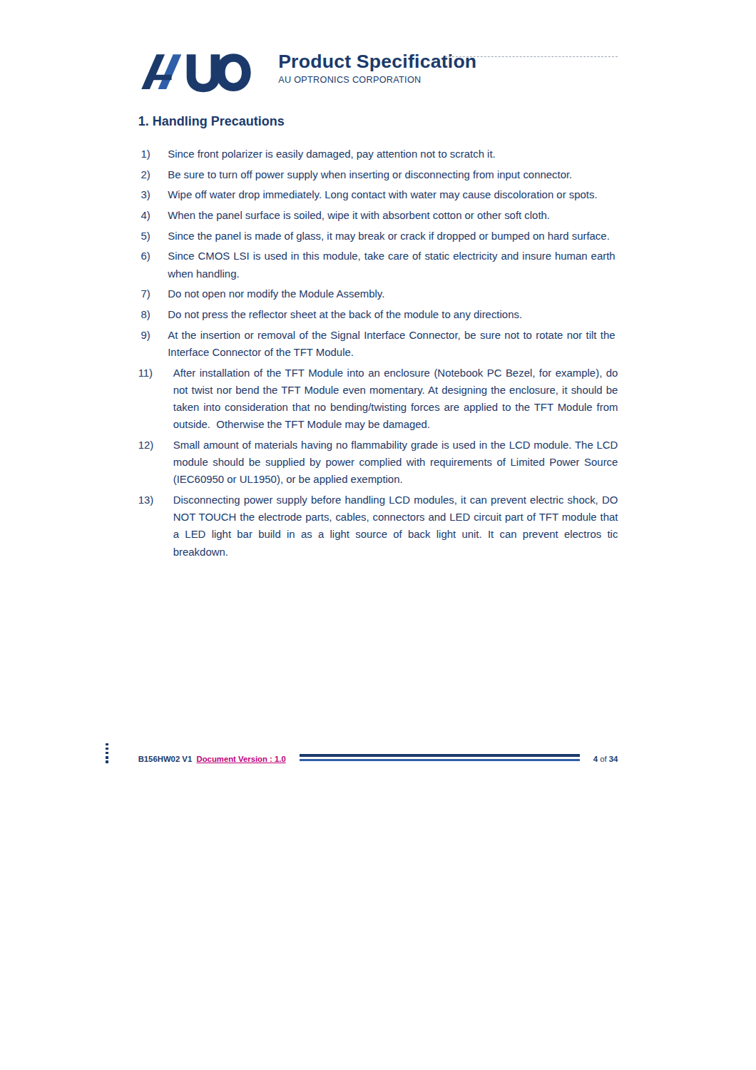Product Specification
AU OPTRONICS CORPORATION
1. Handling Precautions
1) Since front polarizer is easily damaged, pay attention not to scratch it.
2) Be sure to turn off power supply when inserting or disconnecting from input connector.
3) Wipe off water drop immediately. Long contact with water may cause discoloration or spots.
4) When the panel surface is soiled, wipe it with absorbent cotton or other soft cloth.
5) Since the panel is made of glass, it may break or crack if dropped or bumped on hard surface.
6) Since CMOS LSI is used in this module, take care of static electricity and insure human earth when handling.
7) Do not open nor modify the Module Assembly.
8) Do not press the reflector sheet at the back of the module to any directions.
9) At the insertion or removal of the Signal Interface Connector, be sure not to rotate nor tilt the Interface Connector of the TFT Module.
11) After installation of the TFT Module into an enclosure (Notebook PC Bezel, for example), do not twist nor bend the TFT Module even momentary. At designing the enclosure, it should be taken into consideration that no bending/twisting forces are applied to the TFT Module from outside. Otherwise the TFT Module may be damaged.
12) Small amount of materials having no flammability grade is used in the LCD module. The LCD module should be supplied by power complied with requirements of Limited Power Source (IEC60950 or UL1950), or be applied exemption.
13) Disconnecting power supply before handling LCD modules, it can prevent electric shock, DO NOT TOUCH the electrode parts, cables, connectors and LED circuit part of TFT module that a LED light bar build in as a light source of back light unit. It can prevent electros tic breakdown.
B156HW02 V1 Document Version : 1.0
4 of 34